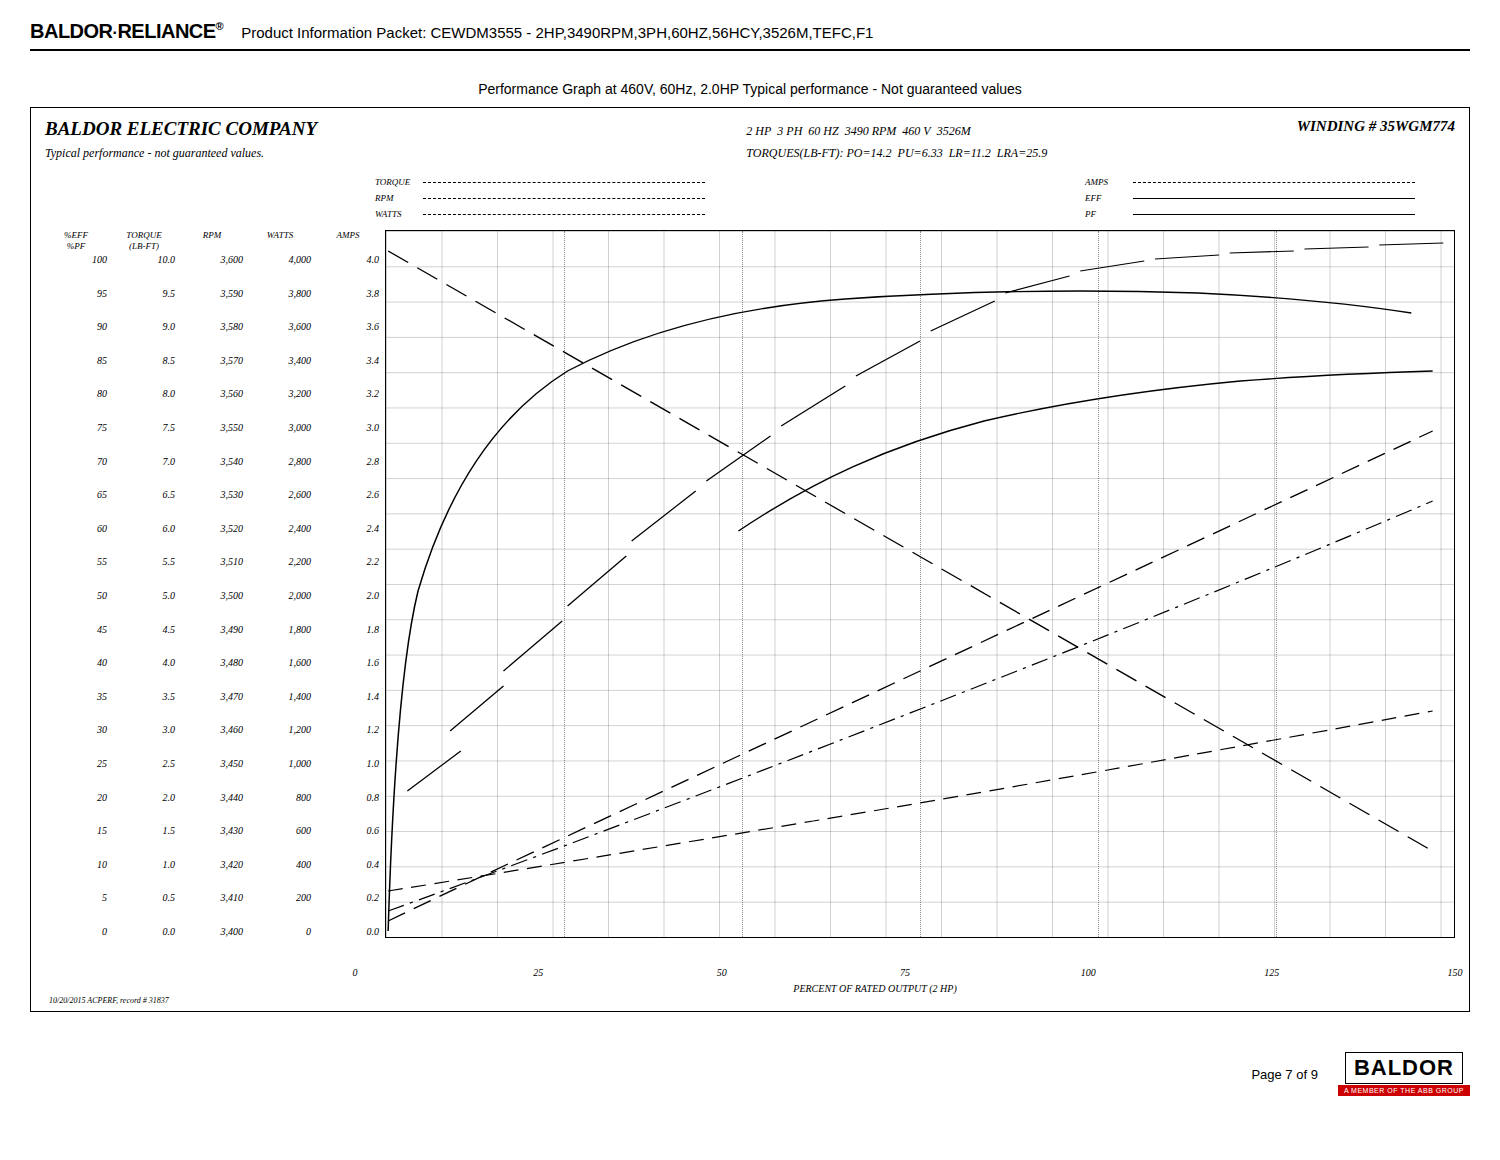BALDOR·RELIANCE®
Product Information Packet: CEWDM3555 - 2HP,3490RPM,3PH,60HZ,56HCY,3526M,TEFC,F1
Performance Graph at 460V, 60Hz, 2.0HP Typical performance - Not guaranteed values
BALDOR ELECTRIC COMPANY
Typical performance - not guaranteed values.
2 HP 3 PH 60 HZ 3490 RPM 460 V 3526M
TORQUES(LB-FT): PO=14.2 PU=6.33 LR=11.2 LRA=25.9
WINDING # 35WGM774
TORQUE
RPM
WATTS
AMPS
EFF
PF
%EFF
%PF
100
95
90
85
80
75
70
65
60
55
50
45
40
35
30
25
20
15
10
5
0
TORQUE
(LB-FT)
10.0
9.5
9.0
8.5
8.0
7.5
7.0
6.5
6.0
5.5
5.0
4.5
4.0
3.5
3.0
2.5
2.0
1.5
1.0
0.5
0.0
RPM
3,600
3,590
3,580
3,570
3,560
3,550
3,540
3,530
3,520
3,510
3,500
3,490
3,480
3,470
3,460
3,450
3,440
3,430
3,420
3,410
3,400
WATTS
4,000
3,800
3,600
3,400
3,200
3,000
2,800
2,600
2,400
2,200
2,000
1,800
1,600
1,400
1,200
1,000
800
600
400
200
0
AMPS
4.0
3.8
3.6
3.4
3.2
3.0
2.8
2.6
2.4
2.2
2.0
1.8
1.6
1.4
1.2
1.0
0.8
0.6
0.4
0.2
0.0
0 25 50 75 100 125 150
PERCENT OF RATED OUTPUT (2 HP)
10/20/2015 ACPERF, record # 31837
Page 7 of 9
BALDOR A MEMBER OF THE ABB GROUP